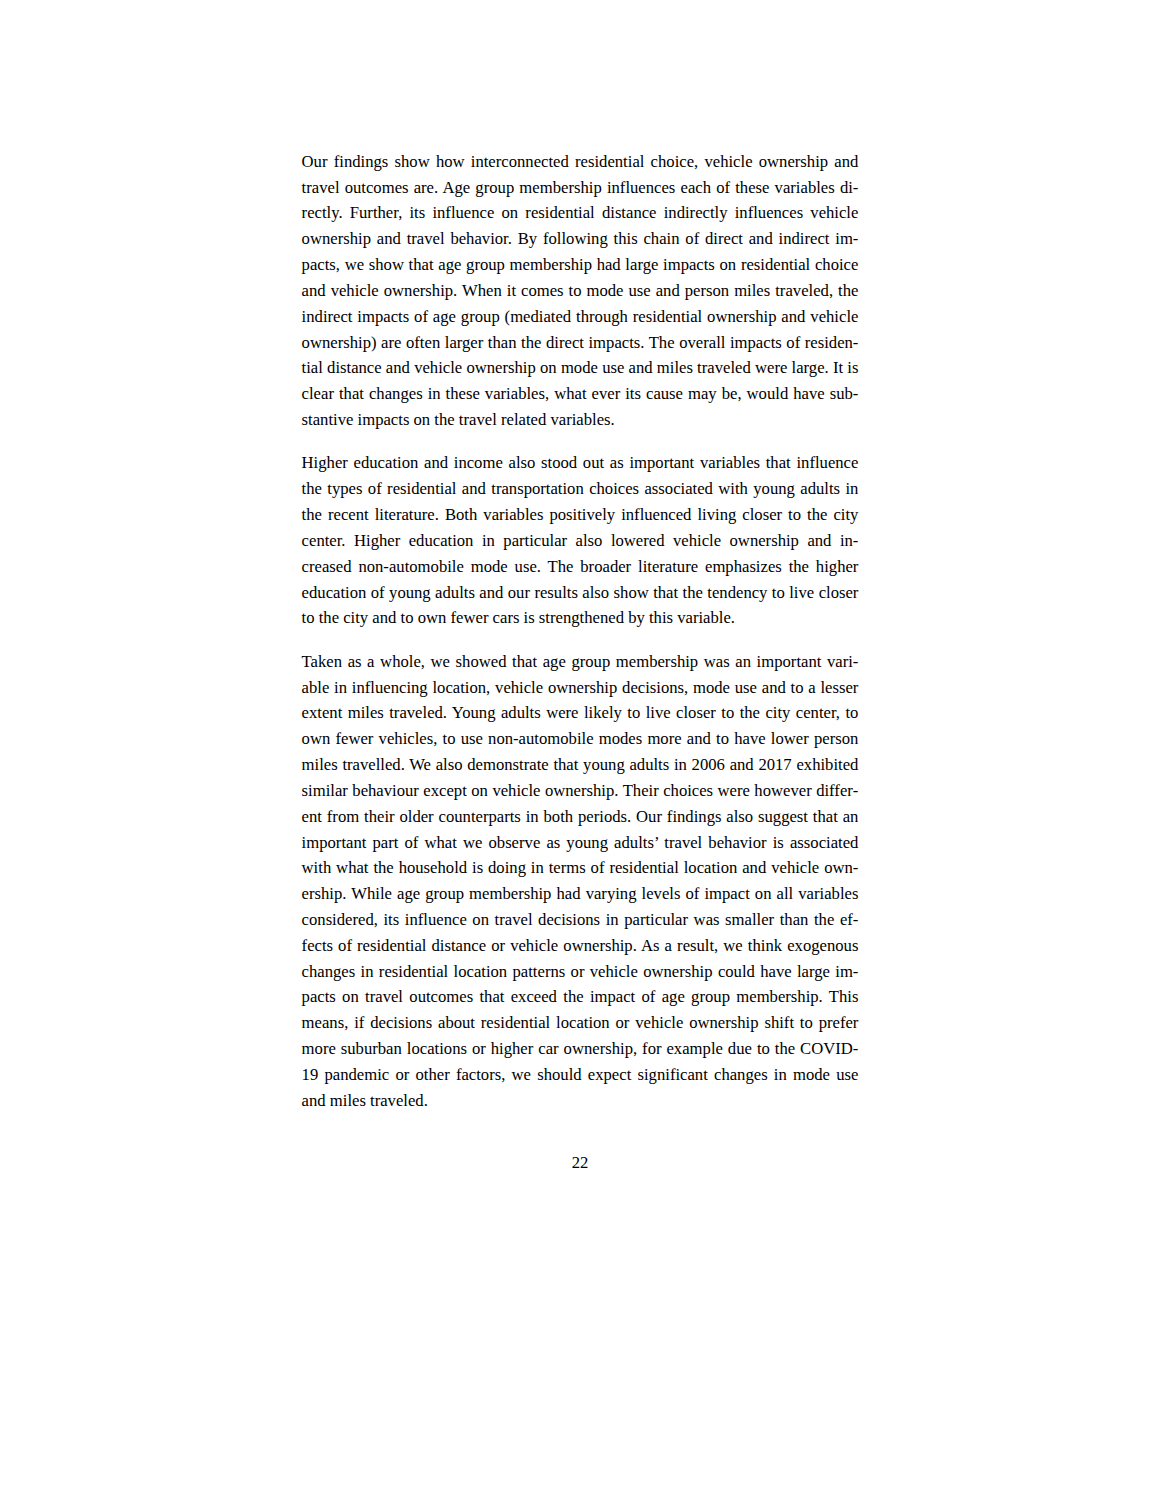Our findings show how interconnected residential choice, vehicle ownership and travel outcomes are. Age group membership influences each of these variables directly. Further, its influence on residential distance indirectly influences vehicle ownership and travel behavior. By following this chain of direct and indirect impacts, we show that age group membership had large impacts on residential choice and vehicle ownership. When it comes to mode use and person miles traveled, the indirect impacts of age group (mediated through residential ownership and vehicle ownership) are often larger than the direct impacts. The overall impacts of residential distance and vehicle ownership on mode use and miles traveled were large. It is clear that changes in these variables, what ever its cause may be, would have substantive impacts on the travel related variables.
Higher education and income also stood out as important variables that influence the types of residential and transportation choices associated with young adults in the recent literature. Both variables positively influenced living closer to the city center. Higher education in particular also lowered vehicle ownership and increased non-automobile mode use. The broader literature emphasizes the higher education of young adults and our results also show that the tendency to live closer to the city and to own fewer cars is strengthened by this variable.
Taken as a whole, we showed that age group membership was an important variable in influencing location, vehicle ownership decisions, mode use and to a lesser extent miles traveled. Young adults were likely to live closer to the city center, to own fewer vehicles, to use non-automobile modes more and to have lower person miles travelled. We also demonstrate that young adults in 2006 and 2017 exhibited similar behaviour except on vehicle ownership. Their choices were however different from their older counterparts in both periods. Our findings also suggest that an important part of what we observe as young adults’ travel behavior is associated with what the household is doing in terms of residential location and vehicle ownership. While age group membership had varying levels of impact on all variables considered, its influence on travel decisions in particular was smaller than the effects of residential distance or vehicle ownership. As a result, we think exogenous changes in residential location patterns or vehicle ownership could have large impacts on travel outcomes that exceed the impact of age group membership. This means, if decisions about residential location or vehicle ownership shift to prefer more suburban locations or higher car ownership, for example due to the COVID-19 pandemic or other factors, we should expect significant changes in mode use and miles traveled.
22